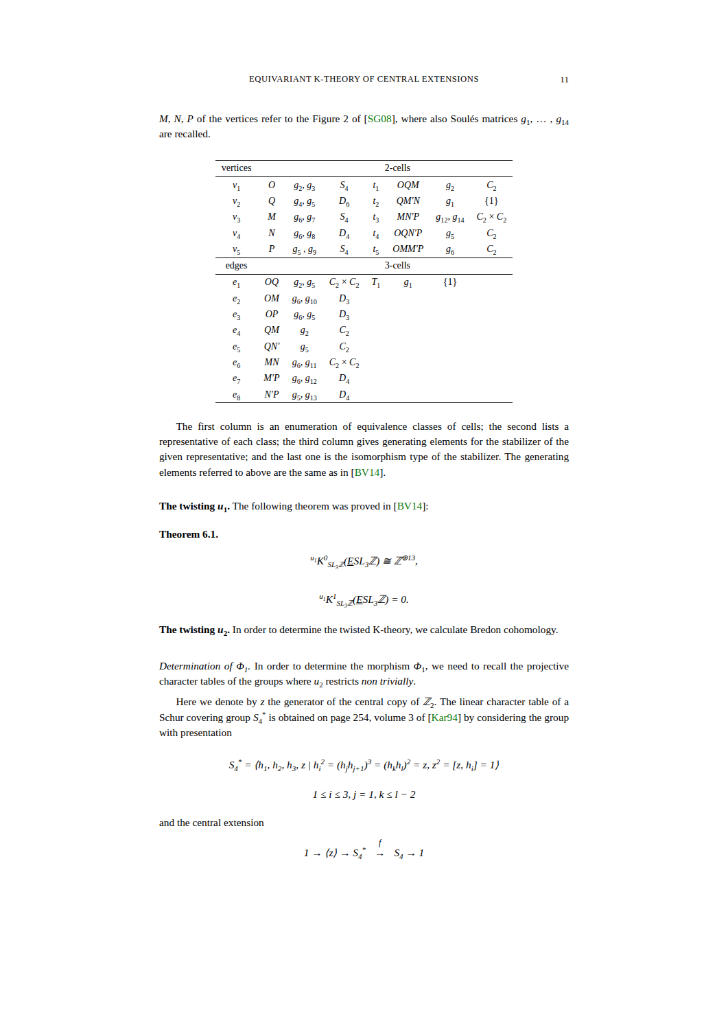EQUIVARIANT K-THEORY OF CENTRAL EXTENSIONS 11
M, N, P of the vertices refer to the Figure 2 of [SG08], where also Soulés matrices g1, … , g14 are recalled.
| vertices | | | | 2-cells | | |
| --- | --- | --- | --- | --- | --- | --- |
| v 1 | O | g 2 , g 3 | S 4 | t 1 | OQM | g 2 | C 2 |
| v 2 | Q | g 4 , g 5 | D 6 | t 2 | QM′N | g 1 | {1} |
| v 3 | M | g 6 , g 7 | S 4 | t 3 | MN′P | g 12 , g 14 | C 2 × C 2 |
| v 4 | N | g 6 , g 8 | D 4 | t 4 | OQN′P | g 5 | C 2 |
| v 5 | P | g 5 , g 9 | S 4 | t 5 | OMM′P | g 6 | C 2 |
| edges | | | | 3-cells | | |
| e 1 | OQ | g 2 , g 5 | C 2 × C 2 | T 1 | g 1 | {1} | |
| e 2 | OM | g 6 , g 10 | D 3 | | | | |
| e 3 | OP | g 6 , g 5 | D 3 | | | | |
| e 4 | QM | g 2 | C 2 | | | | |
| e 5 | QN′ | g 5 | C 2 | | | | |
| e 6 | MN | g 6 , g 11 | C 2 × C 2 | | | | |
| e 7 | M′P | g 6 , g 12 | D 4 | | | | |
| e 8 | N′P | g 5 , g 13 | D 4 | | | | |
The first column is an enumeration of equivalence classes of cells; the second lists a representative of each class; the third column gives generating elements for the stabilizer of the given representative; and the last one is the isomorphism type of the stabilizer. The generating elements referred to above are the same as in [BV14].
The twisting u1. The following theorem was proved in [BV14]:
Theorem 6.1.
u1K0SL3ℤ(ESL3ℤ) ≅ ℤ⊕13,
u1K1SL3ℤ(ESL3ℤ) = 0.
The twisting u2. In order to determine the twisted K-theory, we calculate Bredon cohomology.
Determination of Φ1. In order to determine the morphism Φ1, we need to recall the projective character tables of the groups where u2 restricts non trivially.
Here we denote by z the generator of the central copy of ℤ2. The linear character table of a Schur covering group S4* is obtained on page 254, volume 3 of [Kar94] by considering the group with presentation
S4* = ⟨h1, h2, h3, z | hi2 = (hjhj+1)3 = (hkhl)2 = z, z2 = [z, hi] = 1⟩
1 ≤ i ≤ 3, j = 1, k ≤ l − 2
and the central extension
1 → ⟨z⟩ → S4* f→ S4 → 1